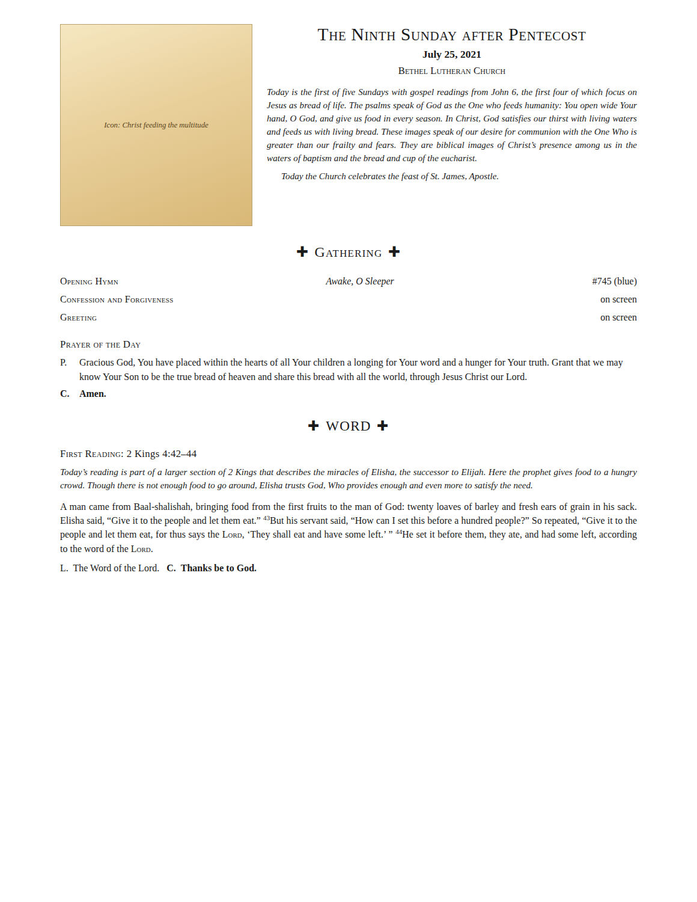Icon: Christ feeding the multitude
The Ninth Sunday after Pentecost
July 25, 2021
Bethel Lutheran Church
Today is the first of five Sundays with gospel readings from John 6, the first four of which focus on Jesus as bread of life. The psalms speak of God as the One who feeds humanity: You open wide Your hand, O God, and give us food in every season. In Christ, God satisfies our thirst with living waters and feeds us with living bread. These images speak of our desire for communion with the One Who is greater than our frailty and fears. They are biblical images of Christ’s presence among us in the waters of baptism and the bread and cup of the eucharist.
Today the Church celebrates the feast of St. James, Apostle.
✚Gathering✚
| Opening Hymn | Awake, O Sleeper | #745 (blue) |
| Confession and Forgiveness | | on screen |
| Greeting | | on screen |
Prayer of the Day
P.
Gracious God, You have placed within the hearts of all Your children a longing for Your word and a hunger for Your truth. Grant that we may know Your Son to be the true bread of heaven and share this bread with all the world, through Jesus Christ our Lord.
C.
Amen.
✚Word✚
First Reading: 2 Kings 4:42–44
Today’s reading is part of a larger section of 2 Kings that describes the miracles of Elisha, the successor to Elijah. Here the prophet gives food to a hungry crowd. Though there is not enough food to go around, Elisha trusts God, Who provides enough and even more to satisfy the need.
A man came from Baal-shalishah, bringing food from the first fruits to the man of God: twenty loaves of barley and fresh ears of grain in his sack. Elisha said, “Give it to the people and let them eat.” 43But his servant said, “How can I set this before a hundred people?” So repeated, “Give it to the people and let them eat, for thus says the Lord, ‘They shall eat and have some left.’ ” 44He set it before them, they ate, and had some left, according to the word of the Lord.
L. The Word of the Lord. C. Thanks be to God.